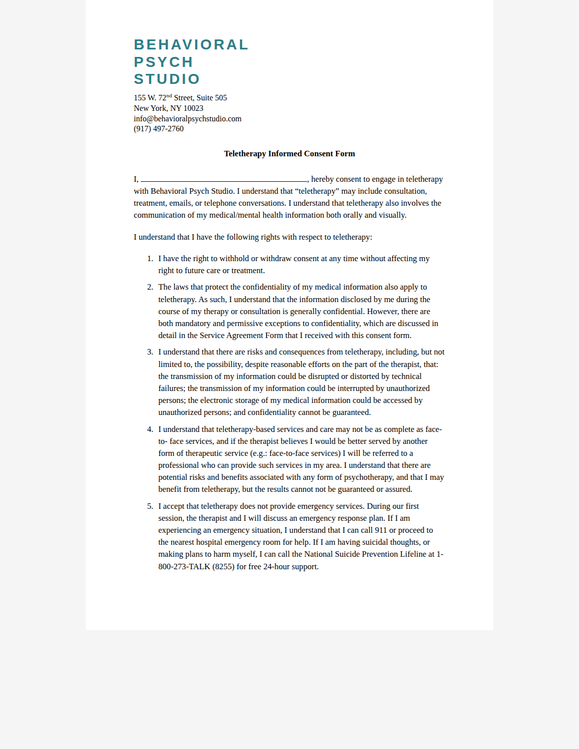Behavioral Psych Studio
155 W. 72nd Street, Suite 505
New York, NY 10023
info@behavioralpsychstudio.com
(917) 497-2760
Teletherapy Informed Consent Form
I, , hereby consent to engage in teletherapy with Behavioral Psych Studio. I understand that “teletherapy” may include consultation, treatment, emails, or telephone conversations. I understand that teletherapy also involves the communication of my medical/mental health information both orally and visually.
I understand that I have the following rights with respect to teletherapy:
I have the right to withhold or withdraw consent at any time without affecting my right to future care or treatment.
The laws that protect the confidentiality of my medical information also apply to teletherapy. As such, I understand that the information disclosed by me during the course of my therapy or consultation is generally confidential. However, there are both mandatory and permissive exceptions to confidentiality, which are discussed in detail in the Service Agreement Form that I received with this consent form.
I understand that there are risks and consequences from teletherapy, including, but not limited to, the possibility, despite reasonable efforts on the part of the therapist, that: the transmission of my information could be disrupted or distorted by technical failures; the transmission of my information could be interrupted by unauthorized persons; the electronic storage of my medical information could be accessed by unauthorized persons; and confidentiality cannot be guaranteed.
I understand that teletherapy-based services and care may not be as complete as face-to- face services, and if the therapist believes I would be better served by another form of therapeutic service (e.g.: face-to-face services) I will be referred to a professional who can provide such services in my area. I understand that there are potential risks and benefits associated with any form of psychotherapy, and that I may benefit from teletherapy, but the results cannot not be guaranteed or assured.
I accept that teletherapy does not provide emergency services. During our first session, the therapist and I will discuss an emergency response plan. If I am experiencing an emergency situation, I understand that I can call 911 or proceed to the nearest hospital emergency room for help. If I am having suicidal thoughts, or making plans to harm myself, I can call the National Suicide Prevention Lifeline at 1-800-273-TALK (8255) for free 24-hour support.